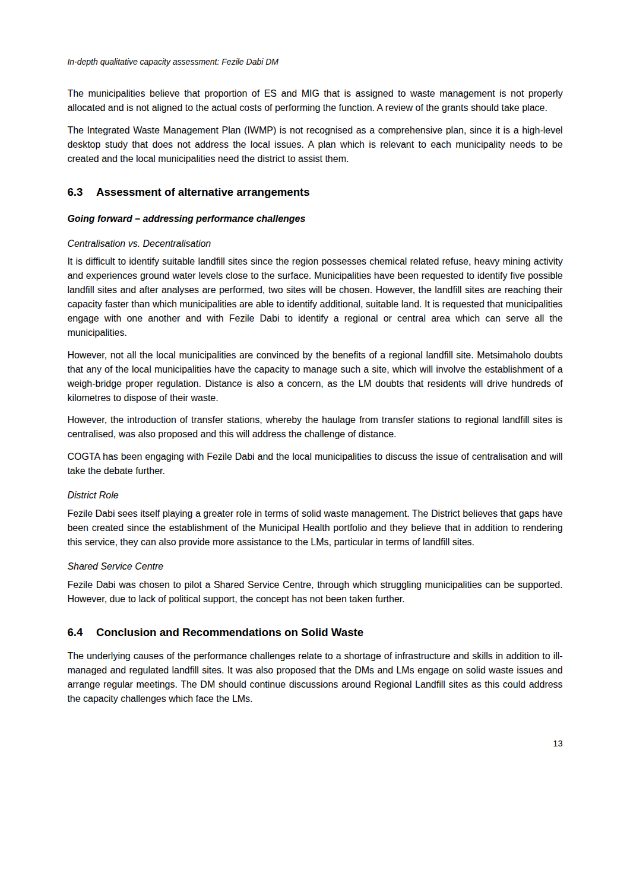In-depth qualitative capacity assessment: Fezile Dabi DM
The municipalities believe that proportion of ES and MIG that is assigned to waste management is not properly allocated and is not aligned to the actual costs of performing the function. A review of the grants should take place.
The Integrated Waste Management Plan (IWMP) is not recognised as a comprehensive plan, since it is a high-level desktop study that does not address the local issues. A plan which is relevant to each municipality needs to be created and the local municipalities need the district to assist them.
6.3 Assessment of alternative arrangements
Going forward – addressing performance challenges
Centralisation vs. Decentralisation
It is difficult to identify suitable landfill sites since the region possesses chemical related refuse, heavy mining activity and experiences ground water levels close to the surface. Municipalities have been requested to identify five possible landfill sites and after analyses are performed, two sites will be chosen. However, the landfill sites are reaching their capacity faster than which municipalities are able to identify additional, suitable land. It is requested that municipalities engage with one another and with Fezile Dabi to identify a regional or central area which can serve all the municipalities.
However, not all the local municipalities are convinced by the benefits of a regional landfill site. Metsimaholo doubts that any of the local municipalities have the capacity to manage such a site, which will involve the establishment of a weigh-bridge proper regulation. Distance is also a concern, as the LM doubts that residents will drive hundreds of kilometres to dispose of their waste.
However, the introduction of transfer stations, whereby the haulage from transfer stations to regional landfill sites is centralised, was also proposed and this will address the challenge of distance.
COGTA has been engaging with Fezile Dabi and the local municipalities to discuss the issue of centralisation and will take the debate further.
District Role
Fezile Dabi sees itself playing a greater role in terms of solid waste management. The District believes that gaps have been created since the establishment of the Municipal Health portfolio and they believe that in addition to rendering this service, they can also provide more assistance to the LMs, particular in terms of landfill sites.
Shared Service Centre
Fezile Dabi was chosen to pilot a Shared Service Centre, through which struggling municipalities can be supported. However, due to lack of political support, the concept has not been taken further.
6.4 Conclusion and Recommendations on Solid Waste
The underlying causes of the performance challenges relate to a shortage of infrastructure and skills in addition to ill-managed and regulated landfill sites. It was also proposed that the DMs and LMs engage on solid waste issues and arrange regular meetings. The DM should continue discussions around Regional Landfill sites as this could address the capacity challenges which face the LMs.
13